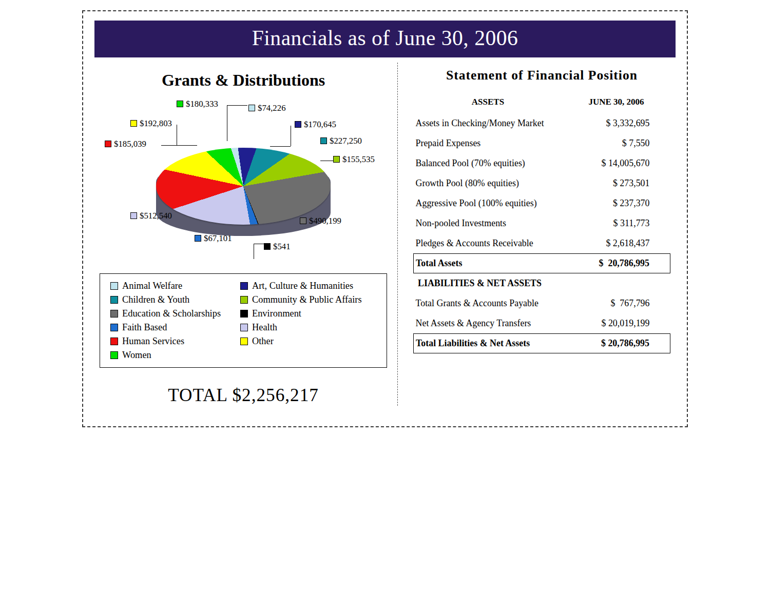Financials as of June 30, 2006
Grants & Distributions
$180,333
$74,226
$192,803
$170,645
$227,250
$185,039
$155,535
$512,540
$490,199
$67,101
$541
| Animal Welfare | Art, Culture & Humanities |
| Children & Youth | Community & Public Affairs |
| Education & Scholarships | Environment |
| Faith Based | Health |
| Human Services | Other |
| Women | |
TOTAL $2,256,217
Statement of Financial Position
| ASSETS | JUNE 30, 2006 |
| --- | --- |
| Assets in Checking/Money Market | $ 3,332,695 |
| Prepaid Expenses | $ 7,550 |
| Balanced Pool (70% equities) | $ 14,005,670 |
| Growth Pool (80% equities) | $ 273,501 |
| Aggressive Pool (100% equities) | $ 237,370 |
| Non-pooled Investments | $ 311,773 |
| Pledges & Accounts Receivable | $ 2,618,437 |
| Total Assets | $ 20,786,995 |
| LIABILITIES & NET ASSETS |
| Total Grants & Accounts Payable | $ 767,796 |
| Net Assets & Agency Transfers | $ 20,019,199 |
| Total Liabilities & Net Assets | $ 20,786,995 |